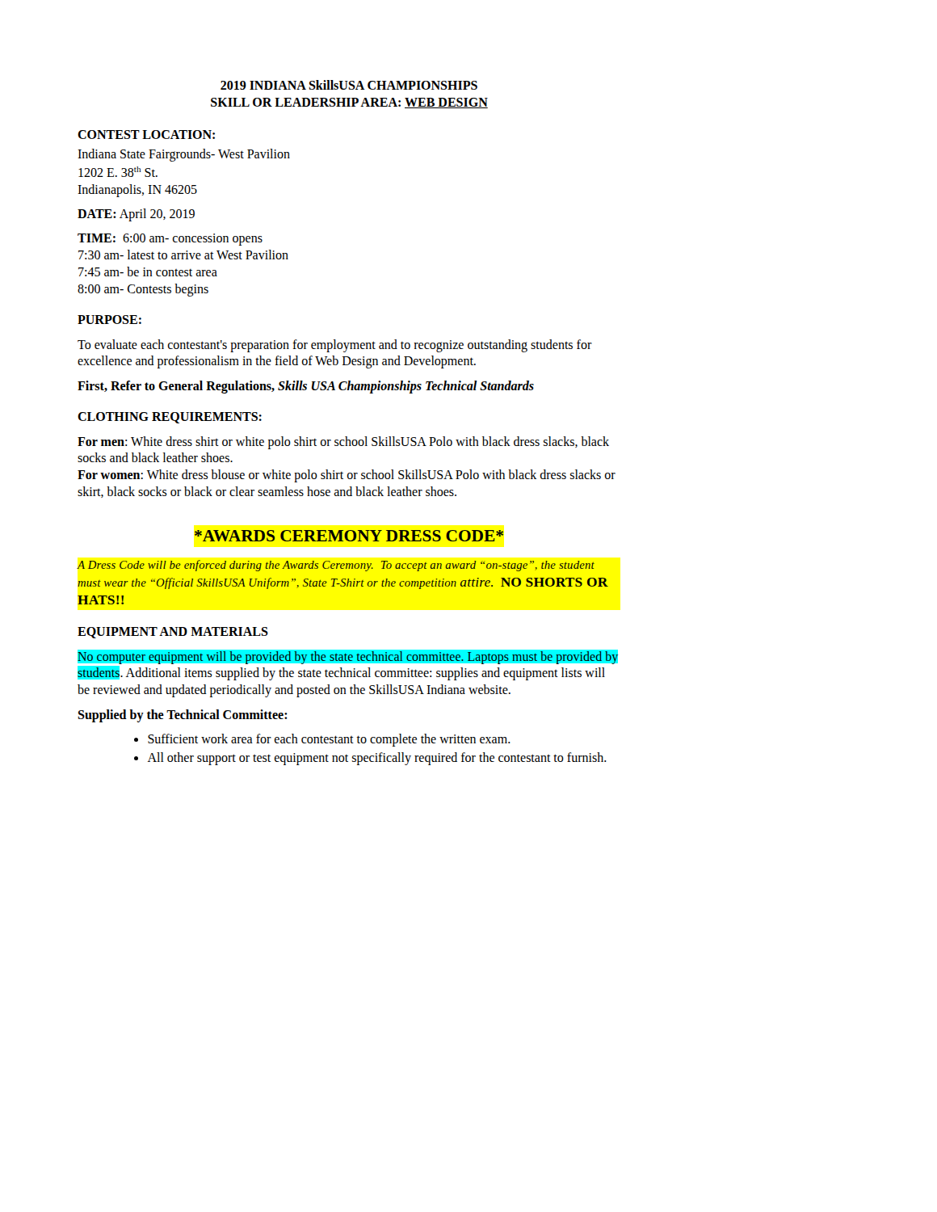2019 INDIANA SkillsUSA CHAMPIONSHIPS SKILL OR LEADERSHIP AREA: WEB DESIGN
CONTEST LOCATION:
Indiana State Fairgrounds- West Pavilion
1202 E. 38th St.
Indianapolis, IN 46205
DATE: April 20, 2019
TIME: 6:00 am- concession opens
7:30 am- latest to arrive at West Pavilion
7:45 am- be in contest area
8:00 am- Contests begins
PURPOSE:
To evaluate each contestant's preparation for employment and to recognize outstanding students for excellence and professionalism in the field of Web Design and Development.
First, Refer to General Regulations, Skills USA Championships Technical Standards
CLOTHING REQUIREMENTS:
For men: White dress shirt or white polo shirt or school SkillsUSA Polo with black dress slacks, black socks and black leather shoes.
For women: White dress blouse or white polo shirt or school SkillsUSA Polo with black dress slacks or skirt, black socks or black or clear seamless hose and black leather shoes.
*AWARDS CEREMONY DRESS CODE*
A Dress Code will be enforced during the Awards Ceremony. To accept an award “on-stage”, the student must wear the “Official SkillsUSA Uniform”, State T-Shirt or the competition attire. NO SHORTS OR HATS!!
EQUIPMENT AND MATERIALS
No computer equipment will be provided by the state technical committee. Laptops must be provided by students. Additional items supplied by the state technical committee: supplies and equipment lists will be reviewed and updated periodically and posted on the SkillsUSA Indiana website.
Supplied by the Technical Committee:
Sufficient work area for each contestant to complete the written exam.
All other support or test equipment not specifically required for the contestant to furnish.